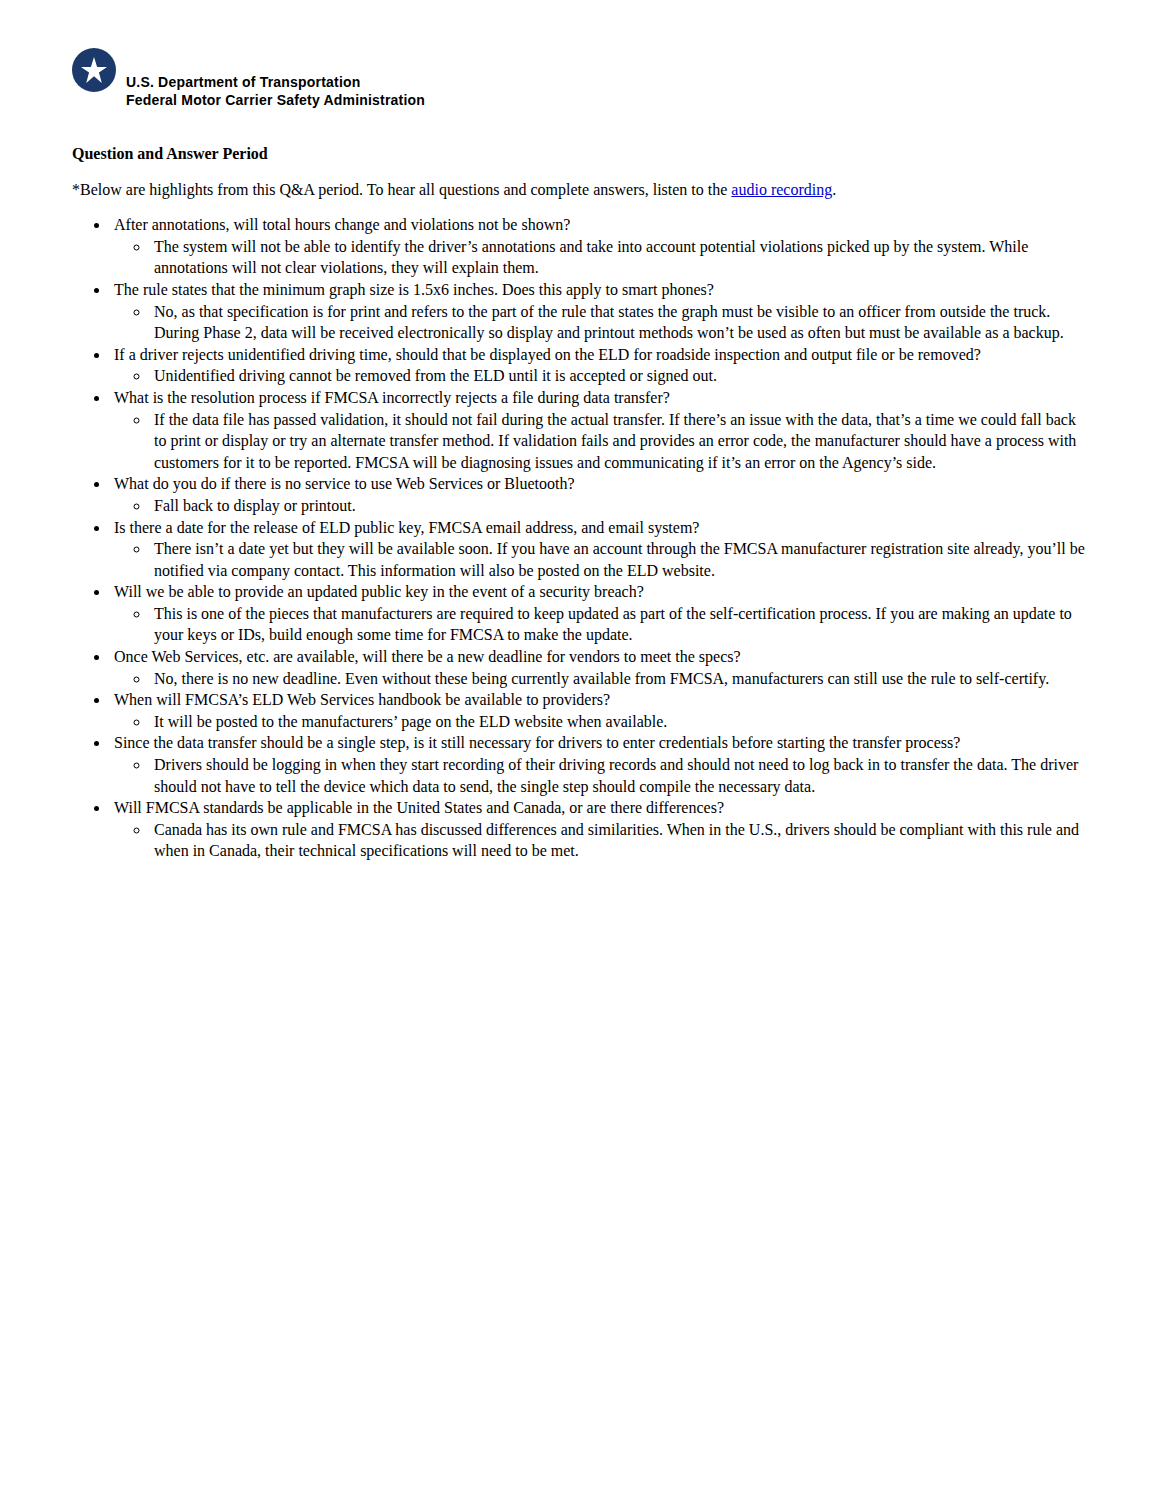U.S. Department of Transportation
Federal Motor Carrier Safety Administration
Question and Answer Period
*Below are highlights from this Q&A period. To hear all questions and complete answers, listen to the audio recording.
After annotations, will total hours change and violations not be shown?
The system will not be able to identify the driver’s annotations and take into account potential violations picked up by the system. While annotations will not clear violations, they will explain them.
The rule states that the minimum graph size is 1.5x6 inches. Does this apply to smart phones?
No, as that specification is for print and refers to the part of the rule that states the graph must be visible to an officer from outside the truck. During Phase 2, data will be received electronically so display and printout methods won’t be used as often but must be available as a backup.
If a driver rejects unidentified driving time, should that be displayed on the ELD for roadside inspection and output file or be removed?
Unidentified driving cannot be removed from the ELD until it is accepted or signed out.
What is the resolution process if FMCSA incorrectly rejects a file during data transfer?
If the data file has passed validation, it should not fail during the actual transfer. If there’s an issue with the data, that’s a time we could fall back to print or display or try an alternate transfer method. If validation fails and provides an error code, the manufacturer should have a process with customers for it to be reported. FMCSA will be diagnosing issues and communicating if it’s an error on the Agency’s side.
What do you do if there is no service to use Web Services or Bluetooth?
Fall back to display or printout.
Is there a date for the release of ELD public key, FMCSA email address, and email system?
There isn’t a date yet but they will be available soon. If you have an account through the FMCSA manufacturer registration site already, you’ll be notified via company contact. This information will also be posted on the ELD website.
Will we be able to provide an updated public key in the event of a security breach?
This is one of the pieces that manufacturers are required to keep updated as part of the self-certification process. If you are making an update to your keys or IDs, build enough some time for FMCSA to make the update.
Once Web Services, etc. are available, will there be a new deadline for vendors to meet the specs?
No, there is no new deadline. Even without these being currently available from FMCSA, manufacturers can still use the rule to self-certify.
When will FMCSA’s ELD Web Services handbook be available to providers?
It will be posted to the manufacturers’ page on the ELD website when available.
Since the data transfer should be a single step, is it still necessary for drivers to enter credentials before starting the transfer process?
Drivers should be logging in when they start recording of their driving records and should not need to log back in to transfer the data. The driver should not have to tell the device which data to send, the single step should compile the necessary data.
Will FMCSA standards be applicable in the United States and Canada, or are there differences?
Canada has its own rule and FMCSA has discussed differences and similarities. When in the U.S., drivers should be compliant with this rule and when in Canada, their technical specifications will need to be met.